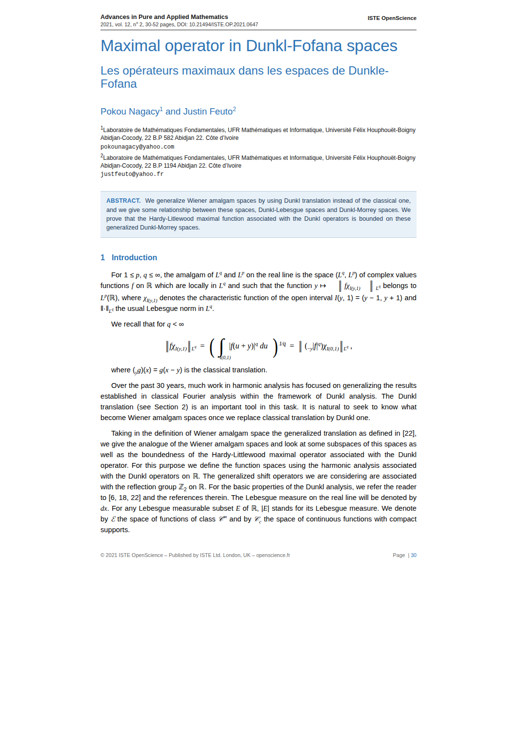Advances in Pure and Applied Mathematics
2021, vol. 12, no 2, 30-52 pages, DOI: 10.21494/ISTE.OP.2021.0647
ISTE OpenScience
Maximal operator in Dunkl-Fofana spaces
Les opérateurs maximaux dans les espaces de Dunkle-Fofana
Pokou Nagacy1 and Justin Feuto2
1Laboratoire de Mathématiques Fondamentales, UFR Mathématiques et Informatique, Université Félix Houphouët-Boigny Abidjan-Cocody, 22 B.P 582 Abidjan 22. Côte d’Ivoire
pokounagacy@yahoo.com
2Laboratoire de Mathématiques Fondamentales, UFR Mathématiques et Informatique, Université Félix Houphouët-Boigny Abidjan-Cocody, 22 B.P 1194 Abidjan 22. Côte d’Ivoire
justfeuto@yahoo.fr
ABSTRACT. We generalize Wiener amalgam spaces by using Dunkl translation instead of the classical one, and we give some relationship between these spaces, Dunkl-Lebesgue spaces and Dunkl-Morrey spaces. We prove that the Hardy-Litlewood maximal function associated with the Dunkl operators is bounded on these generalized Dunkl-Morrey spaces.
1 Introduction
For 1 ≤ p, q ≤ ∞, the amalgam of Lq and Lp on the real line is the space (Lq, Lp) of complex values functions f on ℝ which are locally in Lq and such that the function y ↦ ‖fχI(y,1)‖Lq belongs to Lp(ℝ), where χI(y,1) denotes the characteristic function of the open interval I(y, 1) = (y − 1, y + 1) and ‖·‖Lq the usual Lebesgue norm in Lq.
We recall that for q < ∞
‖fχI(y,1)‖Lq = ( ∫ I(0,1) |f(u + y)|q du )1⁄q = ‖ (−y|f|q)χI(0,1)‖Lq ,
where (yg)(x) = g(x − y) is the classical translation.
Over the past 30 years, much work in harmonic analysis has focused on generalizing the results established in classical Fourier analysis within the framework of Dunkl analysis. The Dunkl translation (see Section 2) is an important tool in this task. It is natural to seek to know what become Wiener amalgam spaces once we replace classical translation by Dunkl one.
Taking in the definition of Wiener amalgam space the generalized translation as defined in [22], we give the analogue of the Wiener amalgam spaces and look at some subspaces of this spaces as well as the boundedness of the Hardy-Littlewood maximal operator associated with the Dunkl operator. For this purpose we define the function spaces using the harmonic analysis associated with the Dunkl operators on ℝ. The generalized shift operators we are considering are associated with the reflection group ℤ2 on ℝ. For the basic properties of the Dunkl analysis, we refer the reader to [6, 18, 22] and the references therein. The Lebesgue measure on the real line will be denoted by dx. For any Lebesgue measurable subset E of ℝ, |E| stands for its Lebesgue measure. We denote by ℰ the space of functions of class 𝒞∞ and by 𝒞c the space of continuous functions with compact supports.
© 2021 ISTE OpenScience – Published by ISTE Ltd. London, UK – openscience.fr
Page | 30